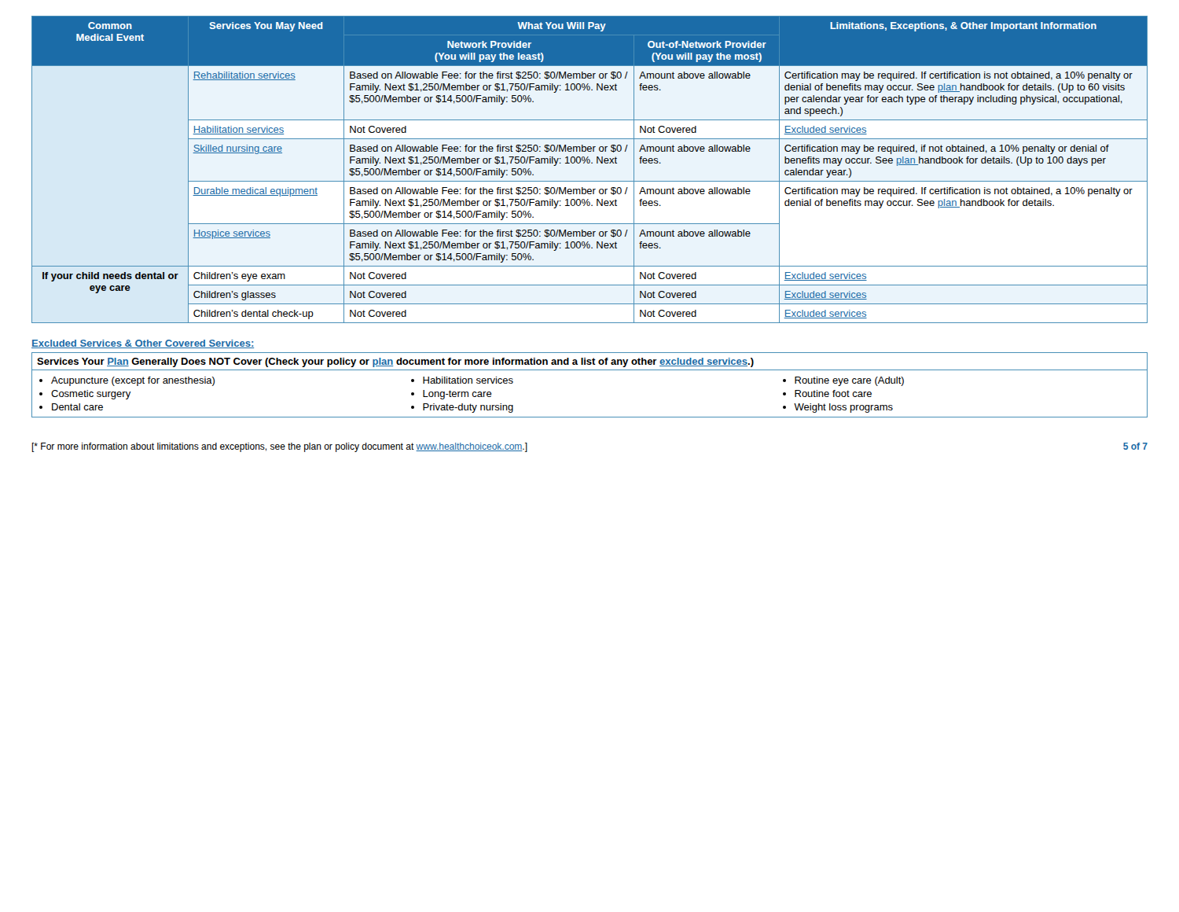| Common Medical Event | Services You May Need | What You Will Pay | Limitations, Exceptions, & Other Important Information |
| --- | --- | --- | --- |
| Network Provider (You will pay the least) | Out-of-Network Provider (You will pay the most) |
| | Rehabilitation services | Based on Allowable Fee: for the first $250: $0/Member or $0 / Family. Next $1,250/Member or $1,750/Family: 100%. Next $5,500/Member or $14,500/Family: 50%. | Amount above allowable fees. | Certification may be required. If certification is not obtained, a 10% penalty or denial of benefits may occur. See plan handbook for details. (Up to 60 visits per calendar year for each type of therapy including physical, occupational, and speech.) |
| Habilitation services | Not Covered | Not Covered | Excluded services |
| Skilled nursing care | Based on Allowable Fee: for the first $250: $0/Member or $0 / Family. Next $1,250/Member or $1,750/Family: 100%. Next $5,500/Member or $14,500/Family: 50%. | Amount above allowable fees. | Certification may be required, if not obtained, a 10% penalty or denial of benefits may occur. See plan handbook for details. (Up to 100 days per calendar year.) |
| Durable medical equipment | Based on Allowable Fee: for the first $250: $0/Member or $0 / Family. Next $1,250/Member or $1,750/Family: 100%. Next $5,500/Member or $14,500/Family: 50%. | Amount above allowable fees. | Certification may be required. If certification is not obtained, a 10% penalty or denial of benefits may occur. See plan handbook for details. |
| Hospice services | Based on Allowable Fee: for the first $250: $0/Member or $0 / Family. Next $1,250/Member or $1,750/Family: 100%. Next $5,500/Member or $14,500/Family: 50%. | Amount above allowable fees. |
| If your child needs dental or eye care | Children’s eye exam | Not Covered | Not Covered | Excluded services |
| Children’s glasses | Not Covered | Not Covered | Excluded services |
| Children’s dental check-up | Not Covered | Not Covered | Excluded services |
Excluded Services & Other Covered Services:
| Services Your Plan Generally Does NOT Cover (Check your policy or plan document for more information and a list of any other excluded services .) |
| Acupuncture (except for anesthesia) Cosmetic surgery Dental care | Habilitation services Long-term care Private-duty nursing | Routine eye care (Adult) Routine foot care Weight loss programs |
[* For more information about limitations and exceptions, see the plan or policy document at www.healthchoiceok.com.]
5 of 7